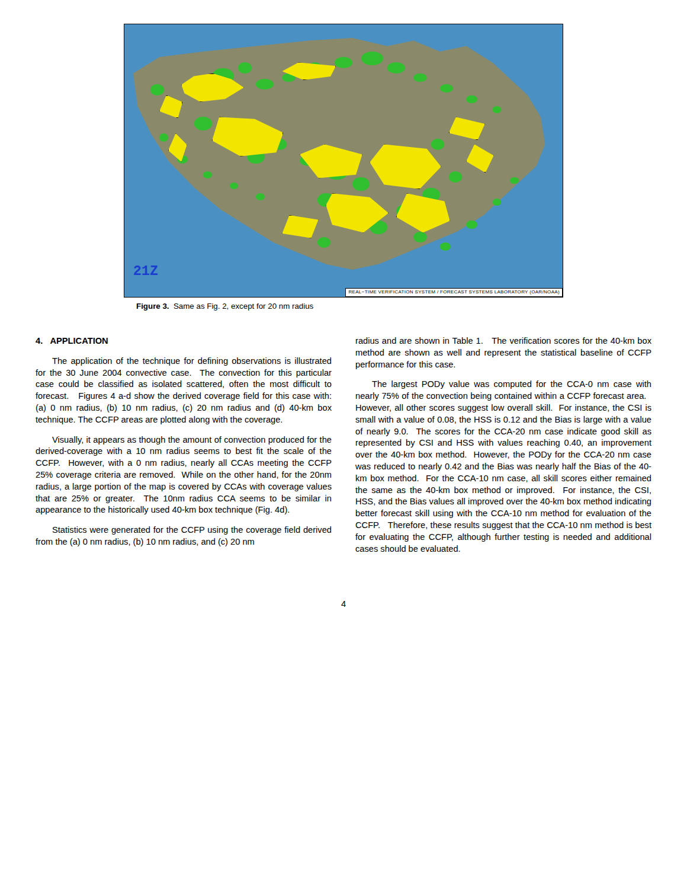21Z
REAL−TIME VERIFICATION SYSTEM / FORECAST SYSTEMS LABORATORY (OAR/NOAA)
Figure 3. Same as Fig. 2, except for 20 nm radius
4. APPLICATION
The application of the technique for defining observations is illustrated for the 30 June 2004 convective case. The convection for this particular case could be classified as isolated scattered, often the most difficult to forecast. Figures 4 a-d show the derived coverage field for this case with: (a) 0 nm radius, (b) 10 nm radius, (c) 20 nm radius and (d) 40-km box technique. The CCFP areas are plotted along with the coverage.
Visually, it appears as though the amount of convection produced for the derived-coverage with a 10 nm radius seems to best fit the scale of the CCFP. However, with a 0 nm radius, nearly all CCAs meeting the CCFP 25% coverage criteria are removed. While on the other hand, for the 20nm radius, a large portion of the map is covered by CCAs with coverage values that are 25% or greater. The 10nm radius CCA seems to be similar in appearance to the historically used 40-km box technique (Fig. 4d).
Statistics were generated for the CCFP using the coverage field derived from the (a) 0 nm radius, (b) 10 nm radius, and (c) 20 nm
radius and are shown in Table 1. The verification scores for the 40-km box method are shown as well and represent the statistical baseline of CCFP performance for this case.
The largest PODy value was computed for the CCA-0 nm case with nearly 75% of the convection being contained within a CCFP forecast area. However, all other scores suggest low overall skill. For instance, the CSI is small with a value of 0.08, the HSS is 0.12 and the Bias is large with a value of nearly 9.0. The scores for the CCA-20 nm case indicate good skill as represented by CSI and HSS with values reaching 0.40, an improvement over the 40-km box method. However, the PODy for the CCA-20 nm case was reduced to nearly 0.42 and the Bias was nearly half the Bias of the 40-km box method. For the CCA-10 nm case, all skill scores either remained the same as the 40-km box method or improved. For instance, the CSI, HSS, and the Bias values all improved over the 40-km box method indicating better forecast skill using with the CCA-10 nm method for evaluation of the CCFP. Therefore, these results suggest that the CCA-10 nm method is best for evaluating the CCFP, although further testing is needed and additional cases should be evaluated.
4